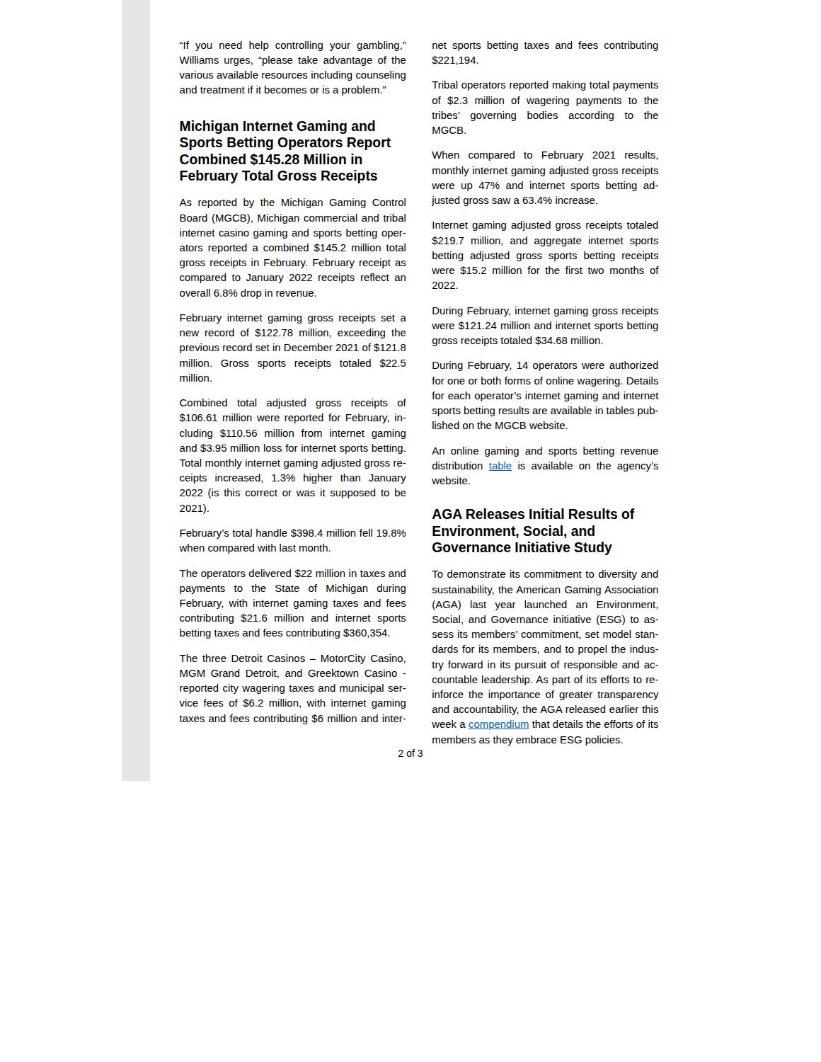“If you need help controlling your gambling,” Williams urges, “please take advantage of the various available resources including counseling and treatment if it becomes or is a problem.”
Michigan Internet Gaming and Sports Betting Operators Report Combined $145.28 Million in February Total Gross Receipts
As reported by the Michigan Gaming Control Board (MGCB), Michigan commercial and tribal internet casino gaming and sports betting operators reported a combined $145.2 million total gross receipts in February. February receipt as compared to January 2022 receipts reflect an overall 6.8% drop in revenue.
February internet gaming gross receipts set a new record of $122.78 million, exceeding the previous record set in December 2021 of $121.8 million. Gross sports receipts totaled $22.5 million.
Combined total adjusted gross receipts of $106.61 million were reported for February, including $110.56 million from internet gaming and $3.95 million loss for internet sports betting. Total monthly internet gaming adjusted gross receipts increased, 1.3% higher than January 2022 (is this correct or was it supposed to be 2021).
February’s total handle $398.4 million fell 19.8% when compared with last month.
The operators delivered $22 million in taxes and payments to the State of Michigan during February, with internet gaming taxes and fees contributing $21.6 million and internet sports betting taxes and fees contributing $360,354.
The three Detroit Casinos – MotorCity Casino, MGM Grand Detroit, and Greektown Casino - reported city wagering taxes and municipal service fees of $6.2 million, with internet gaming taxes and fees contributing $6 million and internet sports betting taxes and fees contributing $221,194.
Tribal operators reported making total payments of $2.3 million of wagering payments to the tribes’ governing bodies according to the MGCB.
When compared to February 2021 results, monthly internet gaming adjusted gross receipts were up 47% and internet sports betting adjusted gross saw a 63.4% increase.
Internet gaming adjusted gross receipts totaled $219.7 million, and aggregate internet sports betting adjusted gross sports betting receipts were $15.2 million for the first two months of 2022.
During February, internet gaming gross receipts were $121.24 million and internet sports betting gross receipts totaled $34.68 million.
During February, 14 operators were authorized for one or both forms of online wagering. Details for each operator’s internet gaming and internet sports betting results are available in tables published on the MGCB website.
An online gaming and sports betting revenue distribution table is available on the agency’s website.
AGA Releases Initial Results of Environment, Social, and Governance Initiative Study
To demonstrate its commitment to diversity and sustainability, the American Gaming Association (AGA) last year launched an Environment, Social, and Governance initiative (ESG) to assess its members’ commitment, set model standards for its members, and to propel the industry forward in its pursuit of responsible and accountable leadership. As part of its efforts to reinforce the importance of greater transparency and accountability, the AGA released earlier this week a compendium that details the efforts of its members as they embrace ESG policies.
2 of 3